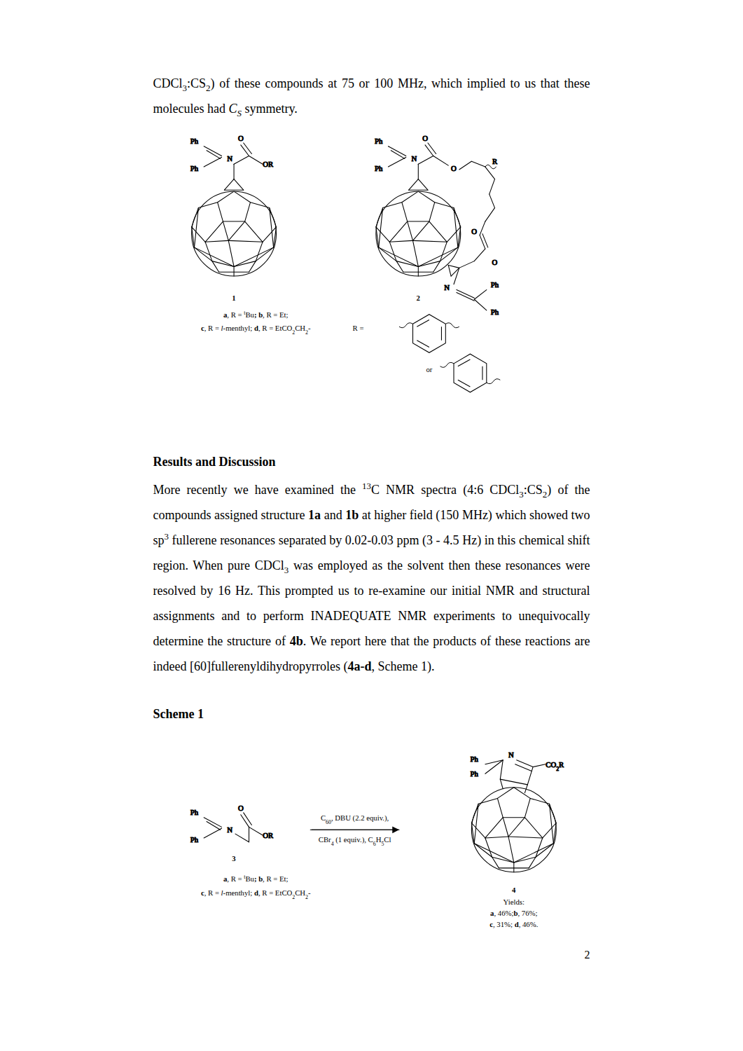CDCl3:CS2) of these compounds at 75 or 100 MHz, which implied to us that these molecules had CS symmetry.
Ph Ph O N OR Ph Ph O N O R O O N Ph Ph 1 2 a, R = tBu; b, R = Et; c, R = l-menthyl; d, R = EtCO2CH2- R = or
Results and Discussion
More recently we have examined the 13C NMR spectra (4:6 CDCl3:CS2) of the compounds assigned structure 1a and 1b at higher field (150 MHz) which showed two sp3 fullerene resonances separated by 0.02-0.03 ppm (3 - 4.5 Hz) in this chemical shift region. When pure CDCl3 was employed as the solvent then these resonances were resolved by 16 Hz. This prompted us to re-examine our initial NMR and structural assignments and to perform INADEQUATE NMR experiments to unequivocally determine the structure of 4b. We report here that the products of these reactions are indeed [60]fullerenyldihydropyrroles (4a-d, Scheme 1).
Scheme 1
Ph Ph O N OR Ph Ph N CO2R C60, DBU (2.2 equiv.), CBr4 (1 equiv.), C6H5Cl 3 4 a, R = tBu; b, R = Et; c, R = l-menthyl; d, R = EtCO2CH2- Yields: a, 46%;b, 76%; c, 31%; d, 46%.
2